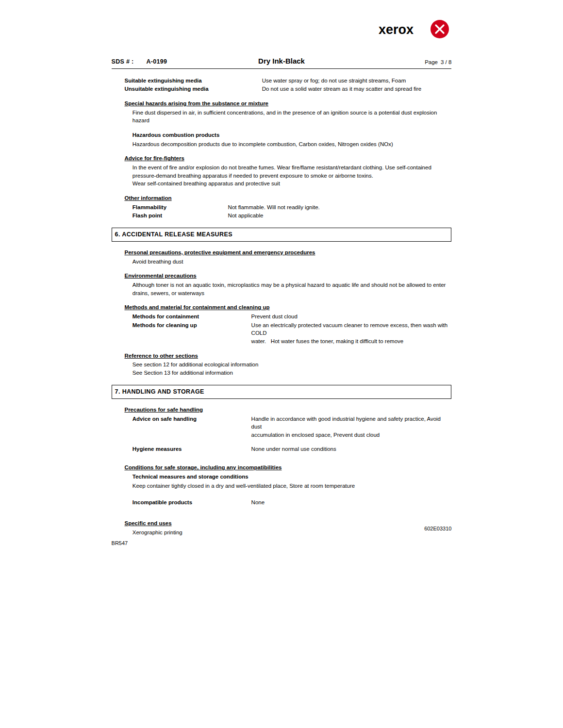xerox
SDS # :A-0199
Dry Ink-Black
Page3 / 8
Suitable extinguishing media
Use water spray or fog; do not use straight streams, Foam
Unsuitable extinguishing media
Do not use a solid water stream as it may scatter and spread fire
Special hazards arising from the substance or mixture
Fine dust dispersed in air, in sufficient concentrations, and in the presence of an ignition source is a potential dust explosion
hazard
Hazardous combustion products
Hazardous decomposition products due to incomplete combustion, Carbon oxides, Nitrogen oxides (NOx)
Advice for fire-fighters
In the event of fire and/or explosion do not breathe fumes. Wear fire/flame resistant/retardant clothing. Use self-contained
pressure-demand breathing apparatus if needed to prevent exposure to smoke or airborne toxins.
Wear self-contained breathing apparatus and protective suit
Other information
Flammability
Not flammable. Will not readily ignite.
Flash point
Not applicable
6. ACCIDENTAL RELEASE MEASURES
Personal precautions, protective equipment and emergency procedures
Avoid breathing dust
Environmental precautions
Although toner is not an aquatic toxin, microplastics may be a physical hazard to aquatic life and should not be allowed to enter
drains, sewers, or waterways
Methods and material for containment and cleaning up
Methods for containment
Prevent dust cloud
Methods for cleaning up
Use an electrically protected vacuum cleaner to remove excess, then wash with COLD
water. Hot water fuses the toner, making it difficult to remove
Reference to other sections
See section 12 for additional ecological information
See Section 13 for additional information
7. HANDLING AND STORAGE
Precautions for safe handling
Advice on safe handling
Handle in accordance with good industrial hygiene and safety practice, Avoid dust
accumulation in enclosed space, Prevent dust cloud
Hygiene measures
None under normal use conditions
Conditions for safe storage, including any incompatibilities
Technical measures and storage conditions
Keep container tightly closed in a dry and well-ventilated place, Store at room temperature
Incompatible products
None
Specific end uses
Xerographic printing
602E03310
BR547